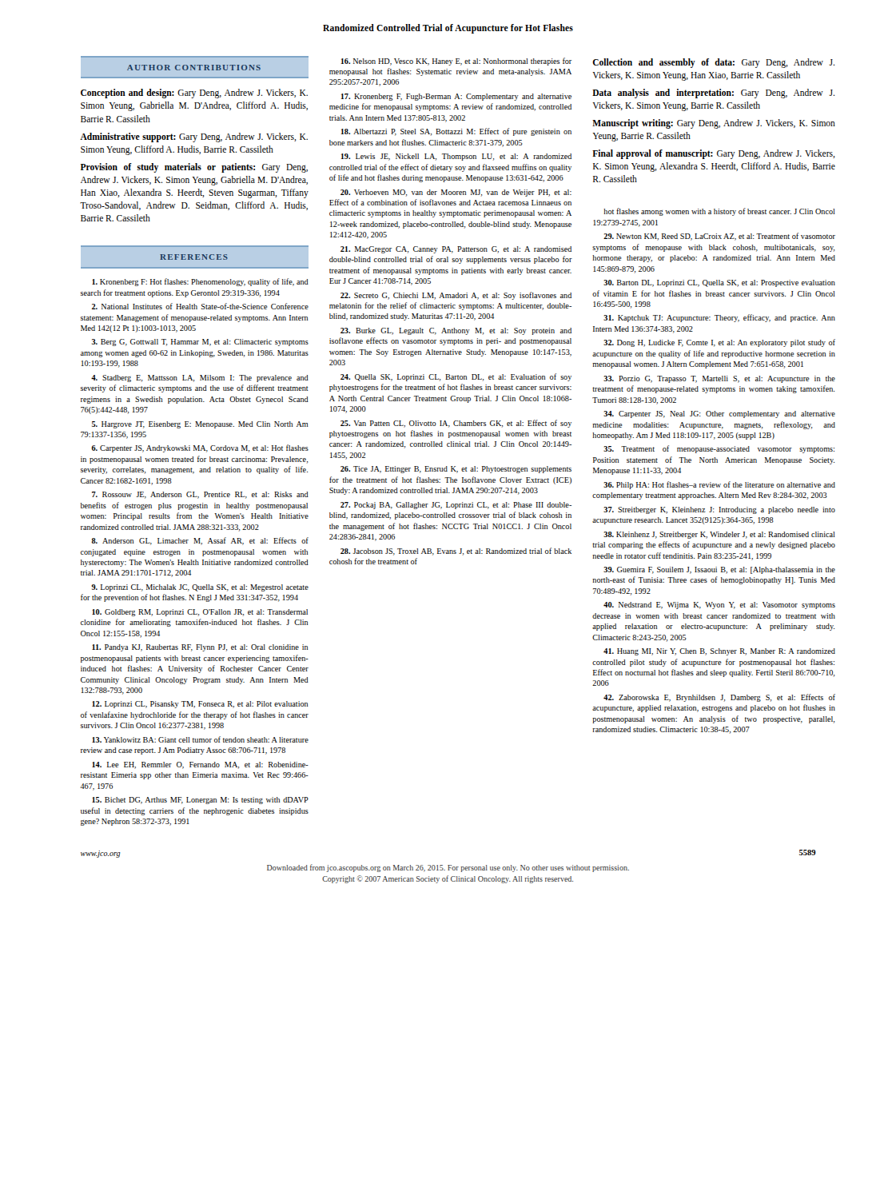Randomized Controlled Trial of Acupuncture for Hot Flashes
AUTHOR CONTRIBUTIONS
Conception and design: Gary Deng, Andrew J. Vickers, K. Simon Yeung, Gabriella M. D'Andrea, Clifford A. Hudis, Barrie R. Cassileth
Administrative support: Gary Deng, Andrew J. Vickers, K. Simon Yeung, Clifford A. Hudis, Barrie R. Cassileth
Provision of study materials or patients: Gary Deng, Andrew J. Vickers, K. Simon Yeung, Gabriella M. D'Andrea, Han Xiao, Alexandra S. Heerdt, Steven Sugarman, Tiffany Troso-Sandoval, Andrew D. Seidman, Clifford A. Hudis, Barrie R. Cassileth
REFERENCES
1. Kronenberg F: Hot flashes: Phenomenology, quality of life, and search for treatment options. Exp Gerontol 29:319-336, 1994
2. National Institutes of Health State-of-the-Science Conference statement: Management of menopause-related symptoms. Ann Intern Med 142(12 Pt 1):1003-1013, 2005
3. Berg G, Gottwall T, Hammar M, et al: Climacteric symptoms among women aged 60-62 in Linkoping, Sweden, in 1986. Maturitas 10:193-199, 1988
4. Stadberg E, Mattsson LA, Milsom I: The prevalence and severity of climacteric symptoms and the use of different treatment regimens in a Swedish population. Acta Obstet Gynecol Scand 76(5):442-448, 1997
5. Hargrove JT, Eisenberg E: Menopause. Med Clin North Am 79:1337-1356, 1995
6. Carpenter JS, Andrykowski MA, Cordova M, et al: Hot flashes in postmenopausal women treated for breast carcinoma: Prevalence, severity, correlates, management, and relation to quality of life. Cancer 82:1682-1691, 1998
7. Rossouw JE, Anderson GL, Prentice RL, et al: Risks and benefits of estrogen plus progestin in healthy postmenopausal women: Principal results from the Women's Health Initiative randomized controlled trial. JAMA 288:321-333, 2002
8. Anderson GL, Limacher M, Assaf AR, et al: Effects of conjugated equine estrogen in postmenopausal women with hysterectomy: The Women's Health Initiative randomized controlled trial. JAMA 291:1701-1712, 2004
9. Loprinzi CL, Michalak JC, Quella SK, et al: Megestrol acetate for the prevention of hot flashes. N Engl J Med 331:347-352, 1994
10. Goldberg RM, Loprinzi CL, O'Fallon JR, et al: Transdermal clonidine for ameliorating tamoxifen-induced hot flashes. J Clin Oncol 12:155-158, 1994
11. Pandya KJ, Raubertas RF, Flynn PJ, et al: Oral clonidine in postmenopausal patients with breast cancer experiencing tamoxifen-induced hot flashes: A University of Rochester Cancer Center Community Clinical Oncology Program study. Ann Intern Med 132:788-793, 2000
12. Loprinzi CL, Pisansky TM, Fonseca R, et al: Pilot evaluation of venlafaxine hydrochloride for the therapy of hot flashes in cancer survivors. J Clin Oncol 16:2377-2381, 1998
13. Yanklowitz BA: Giant cell tumor of tendon sheath: A literature review and case report. J Am Podiatry Assoc 68:706-711, 1978
14. Lee EH, Remmler O, Fernando MA, et al: Robenidine-resistant Eimeria spp other than Eimeria maxima. Vet Rec 99:466-467, 1976
15. Bichet DG, Arthus MF, Lonergan M: Is testing with dDAVP useful in detecting carriers of the nephrogenic diabetes insipidus gene? Nephron 58:372-373, 1991
16. Nelson HD, Vesco KK, Haney E, et al: Nonhormonal therapies for menopausal hot flashes: Systematic review and meta-analysis. JAMA 295:2057-2071, 2006
17. Kronenberg F, Fugh-Berman A: Complementary and alternative medicine for menopausal symptoms: A review of randomized, controlled trials. Ann Intern Med 137:805-813, 2002
18. Albertazzi P, Steel SA, Bottazzi M: Effect of pure genistein on bone markers and hot flushes. Climacteric 8:371-379, 2005
19. Lewis JE, Nickell LA, Thompson LU, et al: A randomized controlled trial of the effect of dietary soy and flaxseed muffins on quality of life and hot flashes during menopause. Menopause 13:631-642, 2006
20. Verhoeven MO, van der Mooren MJ, van de Weijer PH, et al: Effect of a combination of isoflavones and Actaea racemosa Linnaeus on climacteric symptoms in healthy symptomatic perimenopausal women: A 12-week randomized, placebo-controlled, double-blind study. Menopause 12:412-420, 2005
21. MacGregor CA, Canney PA, Patterson G, et al: A randomised double-blind controlled trial of oral soy supplements versus placebo for treatment of menopausal symptoms in patients with early breast cancer. Eur J Cancer 41:708-714, 2005
22. Secreto G, Chiechi LM, Amadori A, et al: Soy isoflavones and melatonin for the relief of climacteric symptoms: A multicenter, double-blind, randomized study. Maturitas 47:11-20, 2004
23. Burke GL, Legault C, Anthony M, et al: Soy protein and isoflavone effects on vasomotor symptoms in peri- and postmenopausal women: The Soy Estrogen Alternative Study. Menopause 10:147-153, 2003
24. Quella SK, Loprinzi CL, Barton DL, et al: Evaluation of soy phytoestrogens for the treatment of hot flashes in breast cancer survivors: A North Central Cancer Treatment Group Trial. J Clin Oncol 18:1068-1074, 2000
25. Van Patten CL, Olivotto IA, Chambers GK, et al: Effect of soy phytoestrogens on hot flashes in postmenopausal women with breast cancer: A randomized, controlled clinical trial. J Clin Oncol 20:1449-1455, 2002
26. Tice JA, Ettinger B, Ensrud K, et al: Phytoestrogen supplements for the treatment of hot flashes: The Isoflavone Clover Extract (ICE) Study: A randomized controlled trial. JAMA 290:207-214, 2003
27. Pockaj BA, Gallagher JG, Loprinzi CL, et al: Phase III double-blind, randomized, placebo-controlled crossover trial of black cohosh in the management of hot flashes: NCCTG Trial N01CC1. J Clin Oncol 24:2836-2841, 2006
28. Jacobson JS, Troxel AB, Evans J, et al: Randomized trial of black cohosh for the treatment of
Collection and assembly of data: Gary Deng, Andrew J. Vickers, K. Simon Yeung, Han Xiao, Barrie R. Cassileth
Data analysis and interpretation: Gary Deng, Andrew J. Vickers, K. Simon Yeung, Barrie R. Cassileth
Manuscript writing: Gary Deng, Andrew J. Vickers, K. Simon Yeung, Barrie R. Cassileth
Final approval of manuscript: Gary Deng, Andrew J. Vickers, K. Simon Yeung, Alexandra S. Heerdt, Clifford A. Hudis, Barrie R. Cassileth
hot flashes among women with a history of breast cancer. J Clin Oncol 19:2739-2745, 2001
29. Newton KM, Reed SD, LaCroix AZ, et al: Treatment of vasomotor symptoms of menopause with black cohosh, multibotanicals, soy, hormone therapy, or placebo: A randomized trial. Ann Intern Med 145:869-879, 2006
30. Barton DL, Loprinzi CL, Quella SK, et al: Prospective evaluation of vitamin E for hot flashes in breast cancer survivors. J Clin Oncol 16:495-500, 1998
31. Kaptchuk TJ: Acupuncture: Theory, efficacy, and practice. Ann Intern Med 136:374-383, 2002
32. Dong H, Ludicke F, Comte I, et al: An exploratory pilot study of acupuncture on the quality of life and reproductive hormone secretion in menopausal women. J Altern Complement Med 7:651-658, 2001
33. Porzio G, Trapasso T, Martelli S, et al: Acupuncture in the treatment of menopause-related symptoms in women taking tamoxifen. Tumori 88:128-130, 2002
34. Carpenter JS, Neal JG: Other complementary and alternative medicine modalities: Acupuncture, magnets, reflexology, and homeopathy. Am J Med 118:109-117, 2005 (suppl 12B)
35. Treatment of menopause-associated vasomotor symptoms: Position statement of The North American Menopause Society. Menopause 11:11-33, 2004
36. Philp HA: Hot flashes–a review of the literature on alternative and complementary treatment approaches. Altern Med Rev 8:284-302, 2003
37. Streitberger K, Kleinhenz J: Introducing a placebo needle into acupuncture research. Lancet 352(9125):364-365, 1998
38. Kleinhenz J, Streitberger K, Windeler J, et al: Randomised clinical trial comparing the effects of acupuncture and a newly designed placebo needle in rotator cuff tendinitis. Pain 83:235-241, 1999
39. Guemira F, Souilem J, Issaoui B, et al: [Alpha-thalassemia in the north-east of Tunisia: Three cases of hemoglobinopathy H]. Tunis Med 70:489-492, 1992
40. Nedstrand E, Wijma K, Wyon Y, et al: Vasomotor symptoms decrease in women with breast cancer randomized to treatment with applied relaxation or electro-acupuncture: A preliminary study. Climacteric 8:243-250, 2005
41. Huang MI, Nir Y, Chen B, Schnyer R, Manber R: A randomized controlled pilot study of acupuncture for postmenopausal hot flashes: Effect on nocturnal hot flashes and sleep quality. Fertil Steril 86:700-710, 2006
42. Zaborowska E, Brynhildsen J, Damberg S, et al: Effects of acupuncture, applied relaxation, estrogens and placebo on hot flushes in postmenopausal women: An analysis of two prospective, parallel, randomized studies. Climacteric 10:38-45, 2007
www.jco.org
5589
Downloaded from jco.ascopubs.org on March 26, 2015. For personal use only. No other uses without permission. Copyright © 2007 American Society of Clinical Oncology. All rights reserved.